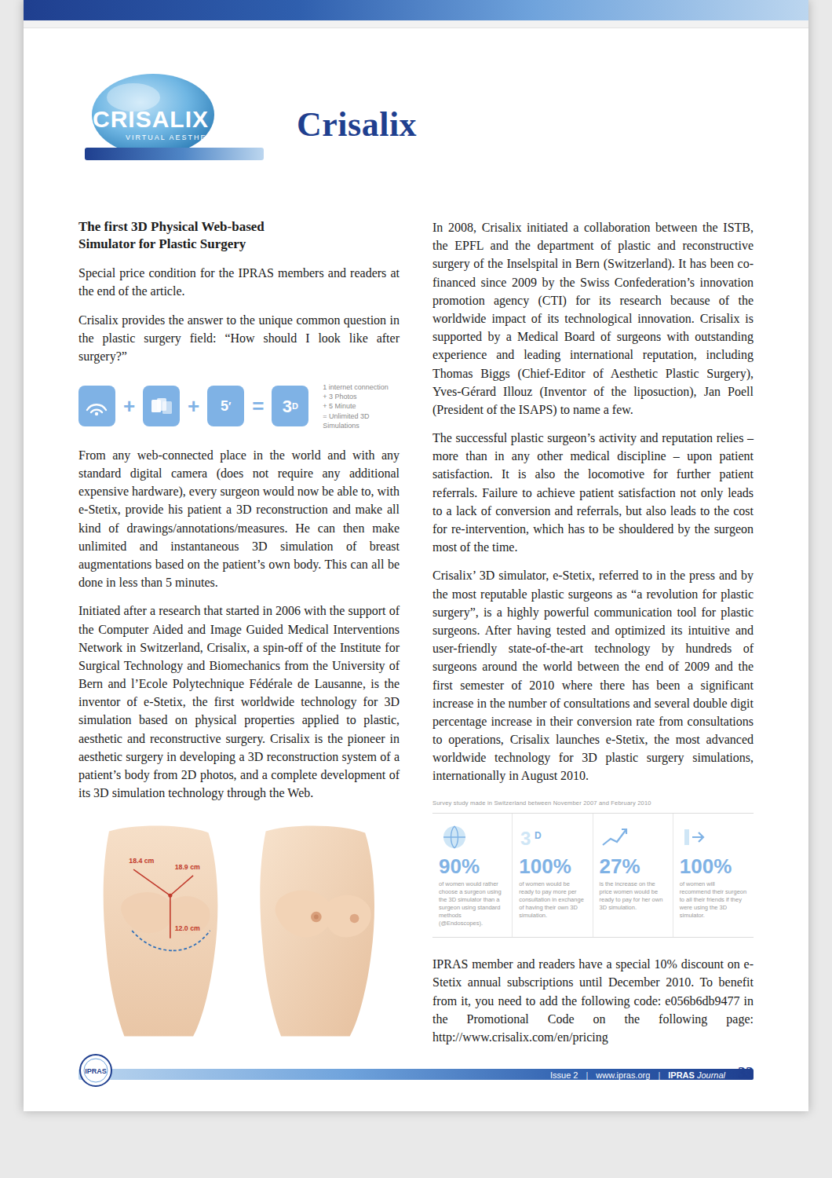CRISALIX VIRTUAL AESTHETICS
Crisalix
The first 3D Physical Web-based
Simulator for Plastic Surgery
Special price condition for the IPRAS members and readers at the end of the article.
Crisalix provides the answer to the unique common question in the plastic surgery field: “How should I look like after surgery?”
+
+
5′
=
3D
1 internet connection + 3 Photos + 5 Minute = Unlimited 3D Simulations
From any web-connected place in the world and with any standard digital camera (does not require any additional expensive hardware), every surgeon would now be able to, with e-Stetix, provide his patient a 3D reconstruction and make all kind of drawings/annotations/measures. He can then make unlimited and instantaneous 3D simulation of breast augmentations based on the patient’s own body. This can all be done in less than 5 minutes.
Initiated after a research that started in 2006 with the support of the Computer Aided and Image Guided Medical Interventions Network in Switzerland, Crisalix, a spin-off of the Institute for Surgical Technology and Biomechanics from the University of Bern and l’Ecole Polytechnique Fédérale de Lausanne, is the inventor of e-Stetix, the first worldwide technology for 3D simulation based on physical properties applied to plastic, aesthetic and reconstructive surgery. Crisalix is the pioneer in aesthetic surgery in developing a 3D reconstruction system of a patient’s body from 2D photos, and a complete development of its 3D simulation technology through the Web.
18.4 cm 18.9 cm 12.0 cm
In 2008, Crisalix initiated a collaboration between the ISTB, the EPFL and the department of plastic and reconstructive surgery of the Inselspital in Bern (Switzerland). It has been co-financed since 2009 by the Swiss Confederation’s innovation promotion agency (CTI) for its research because of the worldwide impact of its technological innovation. Crisalix is supported by a Medical Board of surgeons with outstanding experience and leading international reputation, including Thomas Biggs (Chief-Editor of Aesthetic Plastic Surgery), Yves-Gérard Illouz (Inventor of the liposuction), Jan Poell (President of the ISAPS) to name a few.
The successful plastic surgeon’s activity and reputation relies – more than in any other medical discipline – upon patient satisfaction. It is also the locomotive for further patient referrals. Failure to achieve patient satisfaction not only leads to a lack of conversion and referrals, but also leads to the cost for re-intervention, which has to be shouldered by the surgeon most of the time.
Crisalix’ 3D simulator, e-Stetix, referred to in the press and by the most reputable plastic surgeons as “a revolution for plastic surgery”, is a highly powerful communication tool for plastic surgeons. After having tested and optimized its intuitive and user-friendly state-of-the-art technology by hundreds of surgeons around the world between the end of 2009 and the first semester of 2010 where there has been a significant increase in the number of consultations and several double digit percentage increase in their conversion rate from consultations to operations, Crisalix launches e-Stetix, the most advanced worldwide technology for 3D plastic surgery simulations, internationally in August 2010.
Survey study made in Switzerland between November 2007 and February 2010
90%
of women would rather choose a surgeon using the 3D simulator than a surgeon using standard methods (@Endoscopes).
3 D
100%
of women would be ready to pay more per consultation in exchange of having their own 3D simulation.
27%
is the increase on the price women would be ready to pay for her own 3D simulation.
100%
of women will recommend their surgeon to all their friends if they were using the 3D simulator.
IPRAS member and readers have a special 10% discount on e-Stetix annual subscriptions until December 2010. To benefit from it, you need to add the following code: e056b6db9477 in the Promotional Code on the following page: http://www.crisalix.com/en/pricing
IPRAS
Issue 2 | www.ipras.org | IPRAS Journal 33